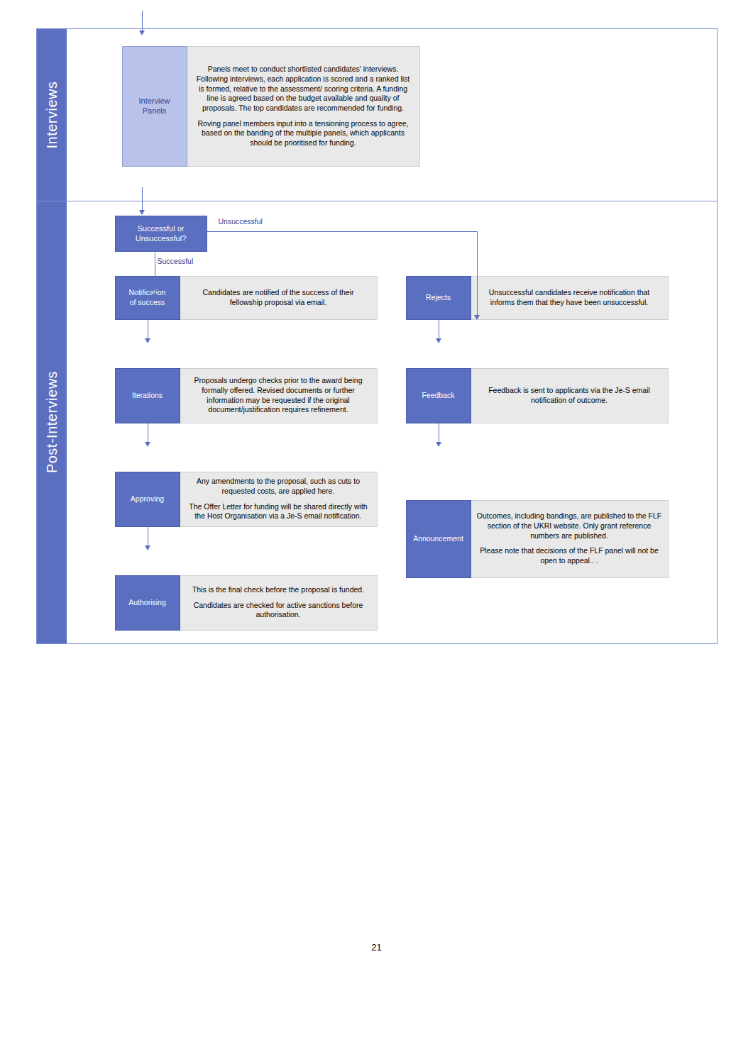Interviews
Interview
Panels
Panels meet to conduct shortlisted candidates' interviews. Following interviews, each application is scored and a ranked list is formed, relative to the assessment/ scoring criteria. A funding line is agreed based on the budget available and quality of proposals. The top candidates are recommended for funding.
Roving panel members input into a tensioning process to agree, based on the banding of the multiple panels, which applicants should be prioritised for funding.
Post-Interviews
Successful or
Unsuccessful?
Unsuccessful
Successful
Notification
of success
Candidates are notified of the success of their fellowship proposal via email.
Iterations
Proposals undergo checks prior to the award being formally offered. Revised documents or further information may be requested if the original document/justification requires refinement.
Approving
Any amendments to the proposal, such as cuts to requested costs, are applied here.
The Offer Letter for funding will be shared directly with the Host Organisation via a Je-S email notification.
Authorising
This is the final check before the proposal is funded.
Candidates are checked for active sanctions before authorisation.
Rejects
Unsuccessful candidates receive notification that informs them that they have been unsuccessful.
Feedback
Feedback is sent to applicants via the Je-S email notification of outcome.
Announcement
Outcomes, including bandings, are published to the FLF section of the UKRI website. Only grant reference numbers are published.
Please note that decisions of the FLF panel will not be open to appeal.. .
21